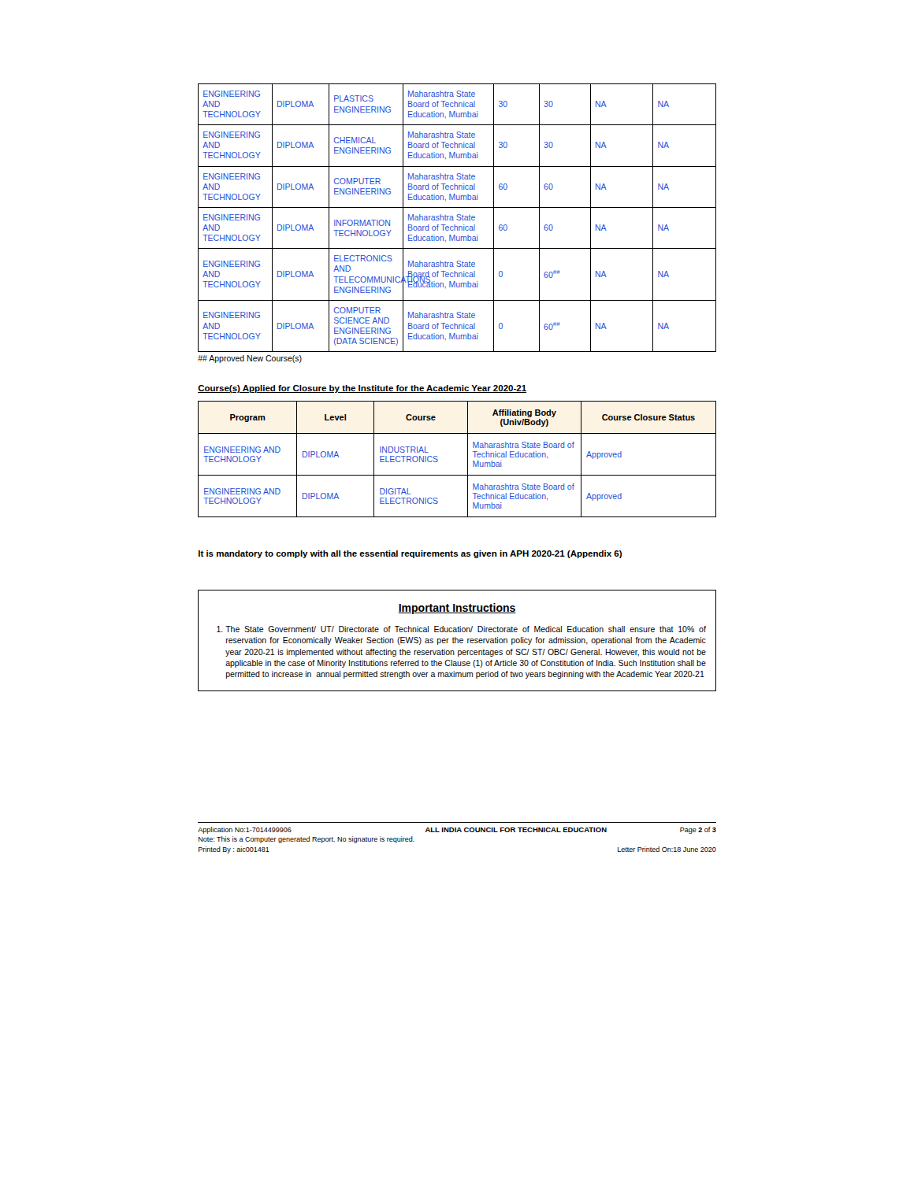| ENGINEERING AND TECHNOLOGY | DIPLOMA | PLASTICS ENGINEERING | Maharashtra State Board of Technical Education, Mumbai | 30 | 30 | NA | NA |
| ENGINEERING AND TECHNOLOGY | DIPLOMA | CHEMICAL ENGINEERING | Maharashtra State Board of Technical Education, Mumbai | 30 | 30 | NA | NA |
| ENGINEERING AND TECHNOLOGY | DIPLOMA | COMPUTER ENGINEERING | Maharashtra State Board of Technical Education, Mumbai | 60 | 60 | NA | NA |
| ENGINEERING AND TECHNOLOGY | DIPLOMA | INFORMATION TECHNOLOGY | Maharashtra State Board of Technical Education, Mumbai | 60 | 60 | NA | NA |
| ENGINEERING AND TECHNOLOGY | DIPLOMA | ELECTRONICS AND TELECOMMUNICATIONS ENGINEERING | Maharashtra State Board of Technical Education, Mumbai | 0 | 60 ## | NA | NA |
| ENGINEERING AND TECHNOLOGY | DIPLOMA | COMPUTER SCIENCE AND ENGINEERING (DATA SCIENCE) | Maharashtra State Board of Technical Education, Mumbai | 0 | 60 ## | NA | NA |
## Approved New Course(s)
Course(s) Applied for Closure by the Institute for the Academic Year 2020-21
| Program | Level | Course | Affiliating Body (Univ/Body) | Course Closure Status |
| --- | --- | --- | --- | --- |
| ENGINEERING AND TECHNOLOGY | DIPLOMA | INDUSTRIAL ELECTRONICS | Maharashtra State Board of Technical Education, Mumbai | Approved |
| ENGINEERING AND TECHNOLOGY | DIPLOMA | DIGITAL ELECTRONICS | Maharashtra State Board of Technical Education, Mumbai | Approved |
It is mandatory to comply with all the essential requirements as given in APH 2020-21 (Appendix 6)
Important Instructions
The State Government/ UT/ Directorate of Technical Education/ Directorate of Medical Education shall ensure that 10% of reservation for Economically Weaker Section (EWS) as per the reservation policy for admission, operational from the Academic year 2020-21 is implemented without affecting the reservation percentages of SC/ ST/ OBC/ General. However, this would not be applicable in the case of Minority Institutions referred to the Clause (1) of Article 30 of Constitution of India. Such Institution shall be permitted to increase in annual permitted strength over a maximum period of two years beginning with the Academic Year 2020-21
Application No:1-7014499906
Note: This is a Computer generated Report. No signature is required.
Printed By : aic001481
ALL INDIA COUNCIL FOR TECHNICAL EDUCATION
Page 2 of 3
Letter Printed On:18 June 2020